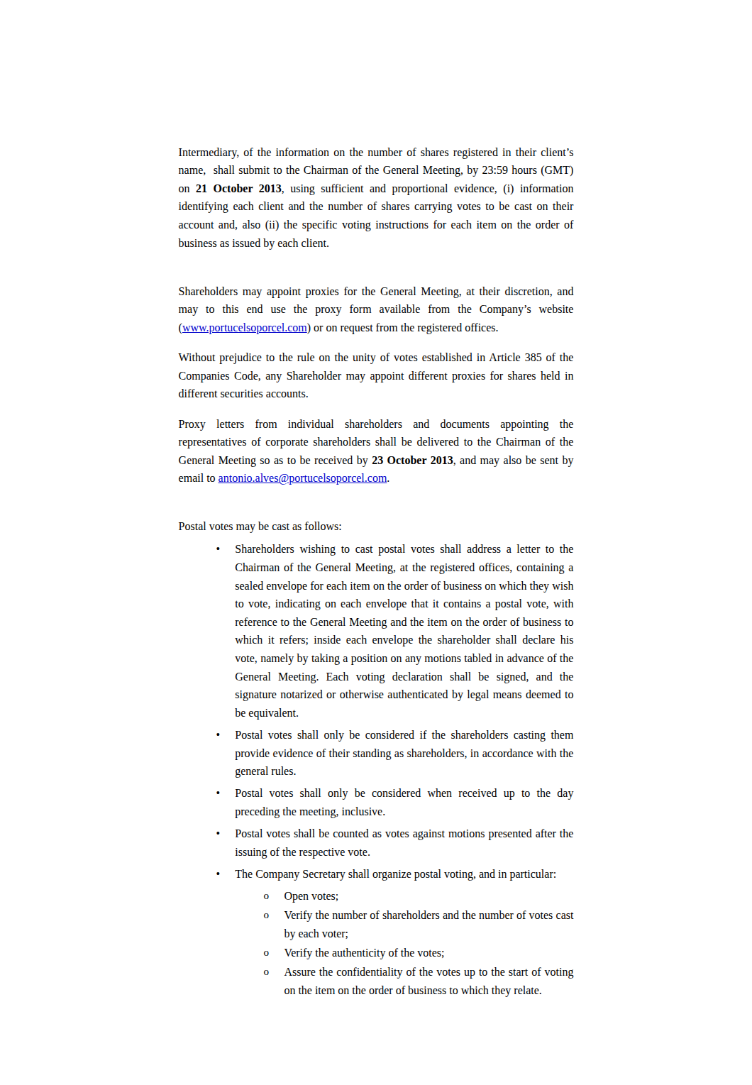Intermediary, of the information on the number of shares registered in their client’s name, shall submit to the Chairman of the General Meeting, by 23:59 hours (GMT) on 21 October 2013, using sufficient and proportional evidence, (i) information identifying each client and the number of shares carrying votes to be cast on their account and, also (ii) the specific voting instructions for each item on the order of business as issued by each client.
Shareholders may appoint proxies for the General Meeting, at their discretion, and may to this end use the proxy form available from the Company’s website (www.portucelsoporcel.com) or on request from the registered offices.
Without prejudice to the rule on the unity of votes established in Article 385 of the Companies Code, any Shareholder may appoint different proxies for shares held in different securities accounts.
Proxy letters from individual shareholders and documents appointing the representatives of corporate shareholders shall be delivered to the Chairman of the General Meeting so as to be received by 23 October 2013, and may also be sent by email to antonio.alves@portucelsoporcel.com.
Postal votes may be cast as follows:
Shareholders wishing to cast postal votes shall address a letter to the Chairman of the General Meeting, at the registered offices, containing a sealed envelope for each item on the order of business on which they wish to vote, indicating on each envelope that it contains a postal vote, with reference to the General Meeting and the item on the order of business to which it refers; inside each envelope the shareholder shall declare his vote, namely by taking a position on any motions tabled in advance of the General Meeting. Each voting declaration shall be signed, and the signature notarized or otherwise authenticated by legal means deemed to be equivalent.
Postal votes shall only be considered if the shareholders casting them provide evidence of their standing as shareholders, in accordance with the general rules.
Postal votes shall only be considered when received up to the day preceding the meeting, inclusive.
Postal votes shall be counted as votes against motions presented after the issuing of the respective vote.
The Company Secretary shall organize postal voting, and in particular:
Open votes;
Verify the number of shareholders and the number of votes cast by each voter;
Verify the authenticity of the votes;
Assure the confidentiality of the votes up to the start of voting on the item on the order of business to which they relate.